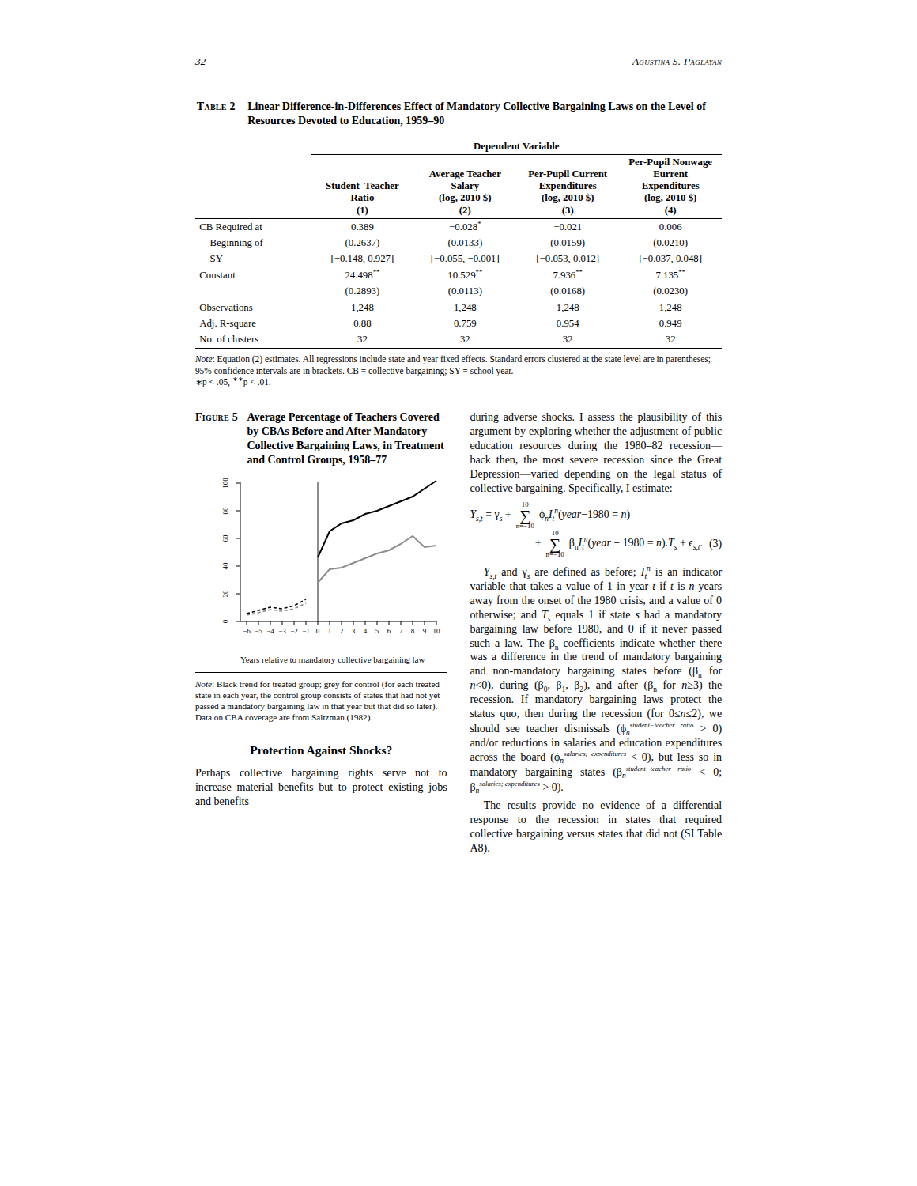32
Agustina S. Paglayan
Table 2 Linear Difference-in-Differences Effect of Mandatory Collective Bargaining Laws on the Level of Resources Devoted to Education, 1959–90
| | Dependent Variable |
| | Student–Teacher Ratio (1) | Average Teacher Salary (log, 2010 $) (2) | Per-Pupil Current Expenditures (log, 2010 $) (3) | Per-Pupil Nonwage Eurrent Expenditures (log, 2010 $) (4) |
| CB Required at | 0.389 | −0.028 * | −0.021 | 0.006 |
| Beginning of | (0.2637) | (0.0133) | (0.0159) | (0.0210) |
| SY | [−0.148, 0.927] | [−0.055, −0.001] | [−0.053, 0.012] | [−0.037, 0.048] |
| Constant | 24.498 ** | 10.529 ** | 7.936 ** | 7.135 ** |
| | (0.2893) | (0.0113) | (0.0168) | (0.0230) |
| Observations | 1,248 | 1,248 | 1,248 | 1,248 |
| Adj. R-square | 0.88 | 0.759 | 0.954 | 0.949 |
| No. of clusters | 32 | 32 | 32 | 32 |
Note: Equation (2) estimates. All regressions include state and year fixed effects. Standard errors clustered at the state level are in parentheses; 95% confidence intervals are in brackets. CB = collective bargaining; SY = school year.
∗p < .05, ∗∗p < .01.
Figure 5 Average Percentage of Teachers Covered by CBAs Before and After Mandatory Collective Bargaining Laws, in Treatment and Control Groups, 1958–77
0 20 40 60 80 100 −6 −5 −4 −3 −2 −1 0 1 2 3 4 5 6 7 8 9 10
Years relative to mandatory collective bargaining law
Note: Black trend for treated group; grey for control (for each treated state in each year, the control group consists of states that had not yet passed a mandatory bargaining law in that year but that did so later). Data on CBA coverage are from Saltzman (1982).
Protection Against Shocks?
Perhaps collective bargaining rights serve not to increase material benefits but to protect existing jobs and benefits
during adverse shocks. I assess the plausibility of this argument by exploring whether the adjustment of public education resources during the 1980–82 recession—back then, the most severe recession since the Great Depression—varied depending on the legal status of collective bargaining. Specifically, I estimate:
Ys,t = γs + 10∑n=−10 ϕnItn(year−1980 = n)
+ 10∑n=−10 βnItn(year − 1980 = n).Ts + ϵs,t.
(3)
Ys,t and γs are defined as before; Itn is an indicator variable that takes a value of 1 in year t if t is n years away from the onset of the 1980 crisis, and a value of 0 otherwise; and Ts equals 1 if state s had a mandatory bargaining law before 1980, and 0 if it never passed such a law. The βn coefficients indicate whether there was a difference in the trend of mandatory bargaining and non-mandatory bargaining states before (βn for n<0), during (β0, β1, β2), and after (βn for n≥3) the recession. If mandatory bargaining laws protect the status quo, then during the recession (for 0≤n≤2), we should see teacher dismissals (ϕnstudent−teacher ratio > 0) and/or reductions in salaries and education expenditures across the board (ϕnsalaries; expenditures < 0), but less so in mandatory bargaining states (βnstudent−teacher ratio < 0; βnsalaries; expenditures > 0).
The results provide no evidence of a differential response to the recession in states that required collective bargaining versus states that did not (SI Table A8).